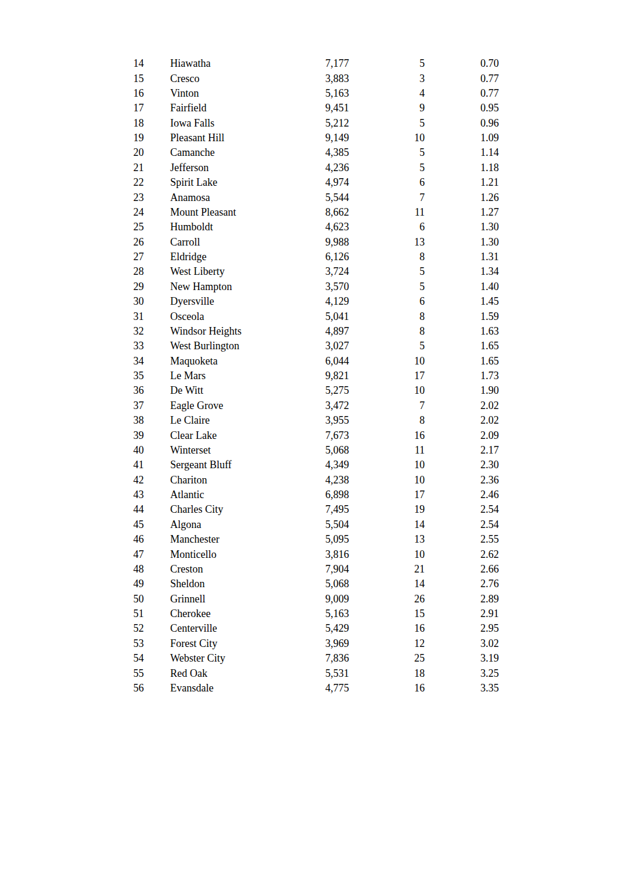| 14 | Hiawatha | 7,177 | 5 | 0.70 |
| 15 | Cresco | 3,883 | 3 | 0.77 |
| 16 | Vinton | 5,163 | 4 | 0.77 |
| 17 | Fairfield | 9,451 | 9 | 0.95 |
| 18 | Iowa Falls | 5,212 | 5 | 0.96 |
| 19 | Pleasant Hill | 9,149 | 10 | 1.09 |
| 20 | Camanche | 4,385 | 5 | 1.14 |
| 21 | Jefferson | 4,236 | 5 | 1.18 |
| 22 | Spirit Lake | 4,974 | 6 | 1.21 |
| 23 | Anamosa | 5,544 | 7 | 1.26 |
| 24 | Mount Pleasant | 8,662 | 11 | 1.27 |
| 25 | Humboldt | 4,623 | 6 | 1.30 |
| 26 | Carroll | 9,988 | 13 | 1.30 |
| 27 | Eldridge | 6,126 | 8 | 1.31 |
| 28 | West Liberty | 3,724 | 5 | 1.34 |
| 29 | New Hampton | 3,570 | 5 | 1.40 |
| 30 | Dyersville | 4,129 | 6 | 1.45 |
| 31 | Osceola | 5,041 | 8 | 1.59 |
| 32 | Windsor Heights | 4,897 | 8 | 1.63 |
| 33 | West Burlington | 3,027 | 5 | 1.65 |
| 34 | Maquoketa | 6,044 | 10 | 1.65 |
| 35 | Le Mars | 9,821 | 17 | 1.73 |
| 36 | De Witt | 5,275 | 10 | 1.90 |
| 37 | Eagle Grove | 3,472 | 7 | 2.02 |
| 38 | Le Claire | 3,955 | 8 | 2.02 |
| 39 | Clear Lake | 7,673 | 16 | 2.09 |
| 40 | Winterset | 5,068 | 11 | 2.17 |
| 41 | Sergeant Bluff | 4,349 | 10 | 2.30 |
| 42 | Chariton | 4,238 | 10 | 2.36 |
| 43 | Atlantic | 6,898 | 17 | 2.46 |
| 44 | Charles City | 7,495 | 19 | 2.54 |
| 45 | Algona | 5,504 | 14 | 2.54 |
| 46 | Manchester | 5,095 | 13 | 2.55 |
| 47 | Monticello | 3,816 | 10 | 2.62 |
| 48 | Creston | 7,904 | 21 | 2.66 |
| 49 | Sheldon | 5,068 | 14 | 2.76 |
| 50 | Grinnell | 9,009 | 26 | 2.89 |
| 51 | Cherokee | 5,163 | 15 | 2.91 |
| 52 | Centerville | 5,429 | 16 | 2.95 |
| 53 | Forest City | 3,969 | 12 | 3.02 |
| 54 | Webster City | 7,836 | 25 | 3.19 |
| 55 | Red Oak | 5,531 | 18 | 3.25 |
| 56 | Evansdale | 4,775 | 16 | 3.35 |